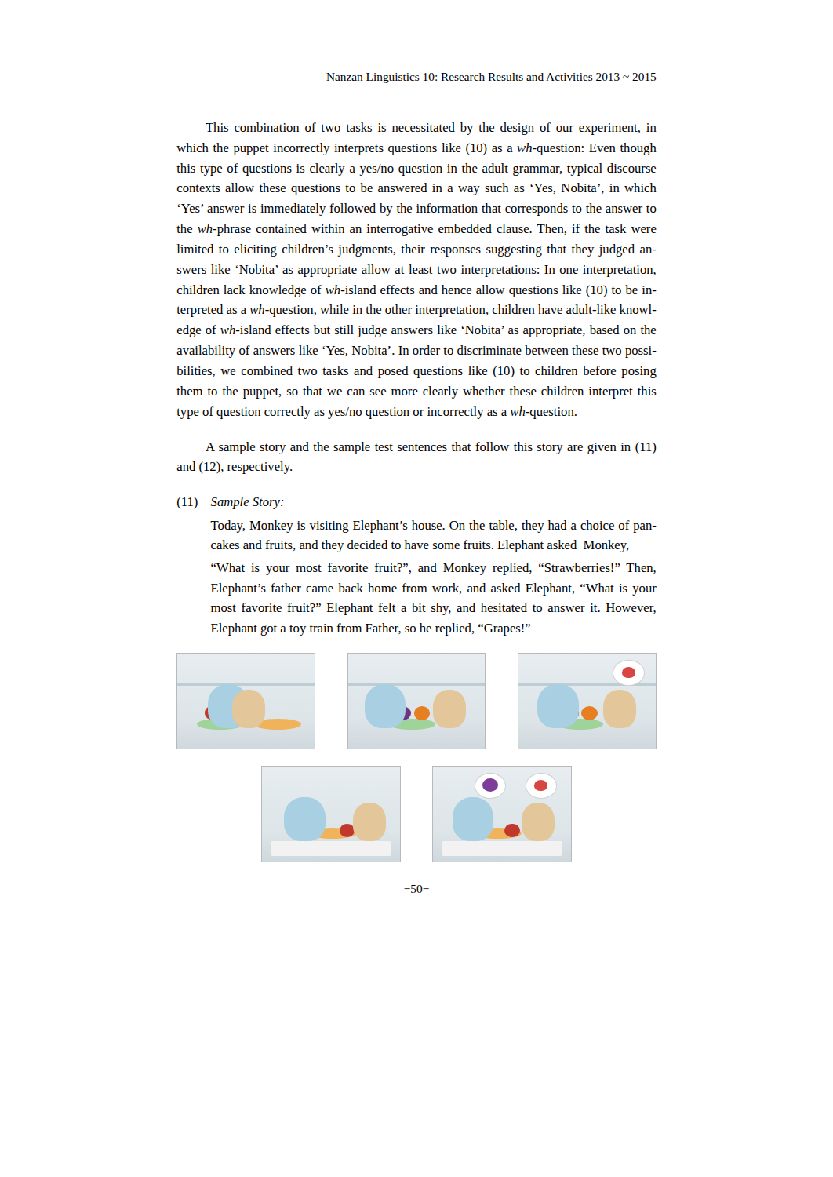Nanzan Linguistics 10: Research Results and Activities 2013 ~ 2015
This combination of two tasks is necessitated by the design of our experiment, in which the puppet incorrectly interprets questions like (10) as a wh-question: Even though this type of questions is clearly a yes/no question in the adult grammar, typical discourse contexts allow these questions to be answered in a way such as ‘Yes, Nobita’, in which ‘Yes’ answer is immediately followed by the information that corresponds to the answer to the wh-phrase contained within an interrogative embedded clause. Then, if the task were limited to eliciting children’s judgments, their responses suggesting that they judged answers like ‘Nobita’ as appropriate allow at least two interpretations: In one interpretation, children lack knowledge of wh-island effects and hence allow questions like (10) to be interpreted as a wh-question, while in the other interpretation, children have adult-like knowledge of wh-island effects but still judge answers like ‘Nobita’ as appropriate, based on the availability of answers like ‘Yes, Nobita’. In order to discriminate between these two possibilities, we combined two tasks and posed questions like (10) to children before posing them to the puppet, so that we can see more clearly whether these children interpret this type of question correctly as yes/no question or incorrectly as a wh-question.
A sample story and the sample test sentences that follow this story are given in (11) and (12), respectively.
(11)
Sample Story:
Today, Monkey is visiting Elephant’s house. On the table, they had a choice of pancakes and fruits, and they decided to have some fruits. Elephant asked Monkey,
“What is your most favorite fruit?”, and Monkey replied, “Strawberries!” Then, Elephant’s father came back home from work, and asked Elephant, “What is your most favorite fruit?” Elephant felt a bit shy, and hesitated to answer it. However, Elephant got a toy train from Father, so he replied, “Grapes!”
−50−